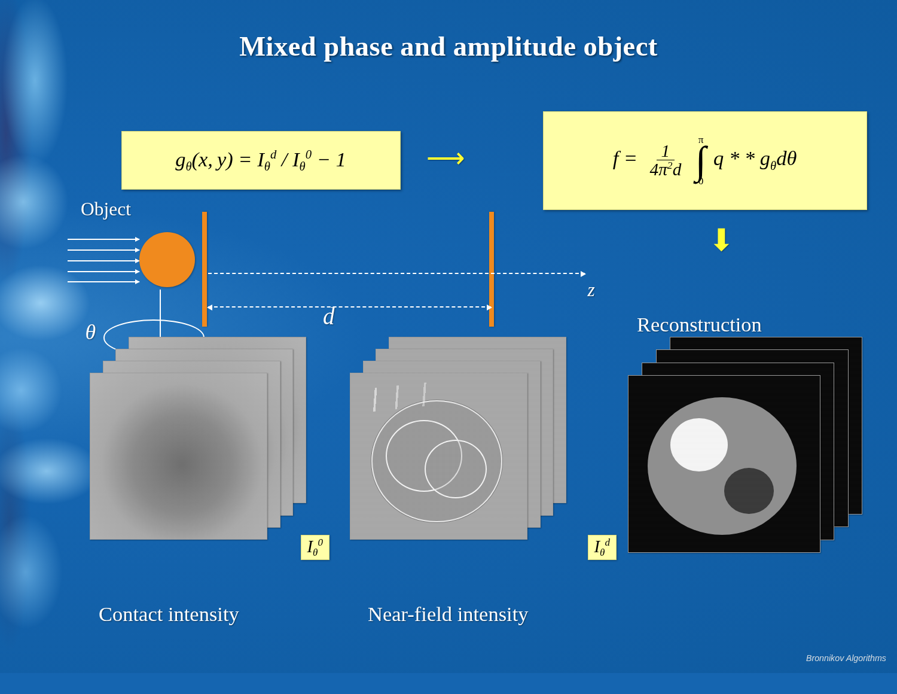Mixed phase and amplitude object
gθ(x, y) = Iθd / Iθ0 − 1
⟶
f = 1 4π2d π ∫ 0 q * * gθdθ
⬇
Object
z
d
θ
Reconstruction
Iθ0
Iθd
Contact intensity
Near-field intensity
Bronnikov Algorithms